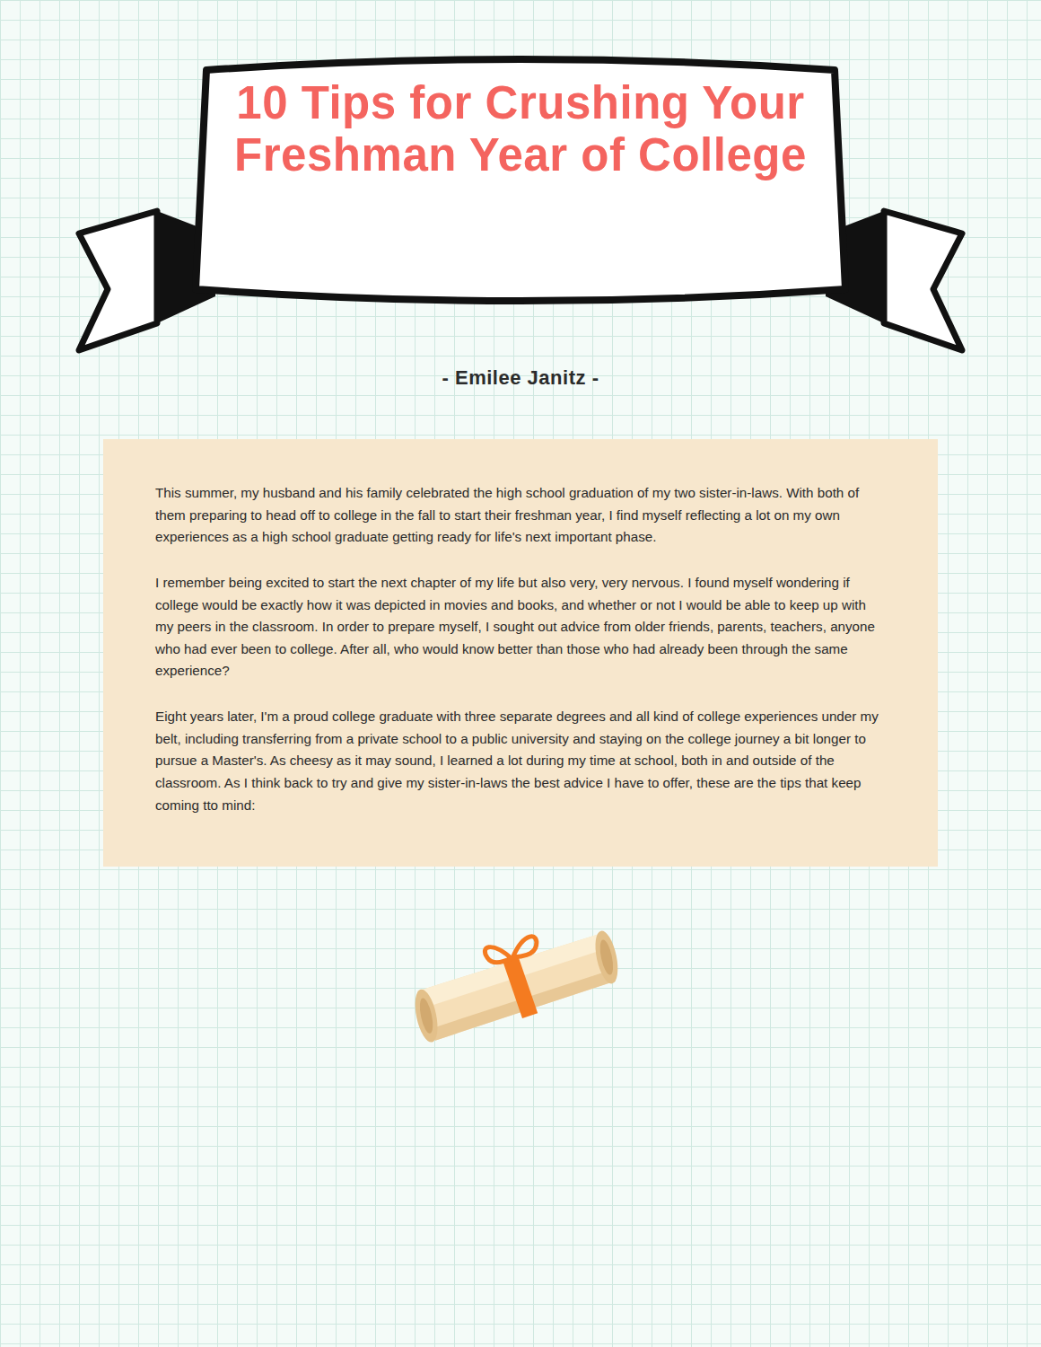10 Tips for Crushing Your Freshman Year of College
- Emilee Janitz -
This summer, my husband and his family celebrated the high school graduation of my two sister-in-laws. With both of them preparing to head off to college in the fall to start their freshman year, I find myself reflecting a lot on my own experiences as a high school graduate getting ready for life's next important phase.
I remember being excited to start the next chapter of my life but also very, very nervous. I found myself wondering if college would be exactly how it was depicted in movies and books, and whether or not I would be able to keep up with my peers in the classroom. In order to prepare myself, I sought out advice from older friends, parents, teachers, anyone who had ever been to college. After all, who would know better than those who had already been through the same experience?
Eight years later, I'm a proud college graduate with three separate degrees and all kind of college experiences under my belt, including transferring from a private school to a public university and staying on the college journey a bit longer to pursue a Master's. As cheesy as it may sound, I learned a lot during my time at school, both in and outside of the classroom. As I think back to try and give my sister-in-laws the best advice I have to offer, these are the tips that keep coming tto mind: